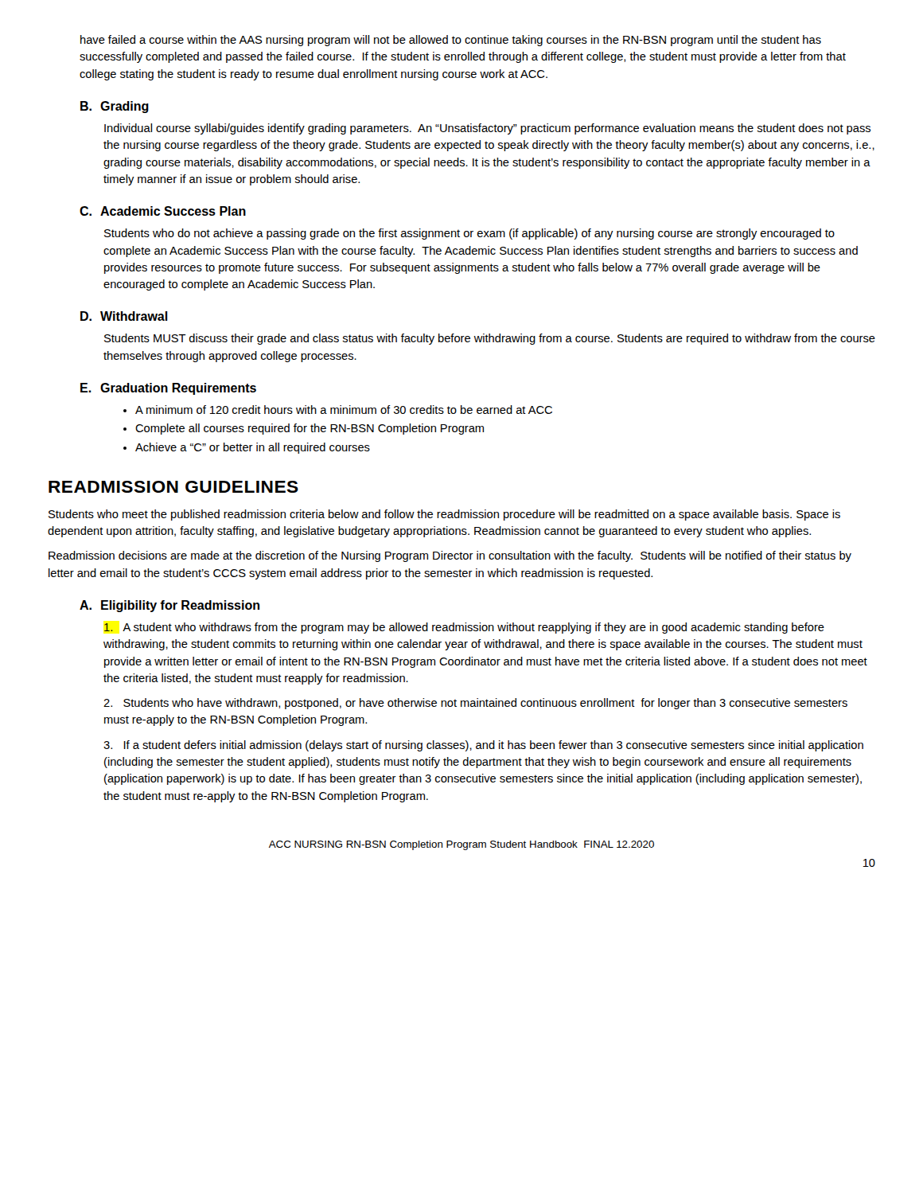have failed a course within the AAS nursing program will not be allowed to continue taking courses in the RN-BSN program until the student has successfully completed and passed the failed course. If the student is enrolled through a different college, the student must provide a letter from that college stating the student is ready to resume dual enrollment nursing course work at ACC.
B. Grading
Individual course syllabi/guides identify grading parameters. An “Unsatisfactory” practicum performance evaluation means the student does not pass the nursing course regardless of the theory grade. Students are expected to speak directly with the theory faculty member(s) about any concerns, i.e., grading course materials, disability accommodations, or special needs. It is the student’s responsibility to contact the appropriate faculty member in a timely manner if an issue or problem should arise.
C. Academic Success Plan
Students who do not achieve a passing grade on the first assignment or exam (if applicable) of any nursing course are strongly encouraged to complete an Academic Success Plan with the course faculty. The Academic Success Plan identifies student strengths and barriers to success and provides resources to promote future success. For subsequent assignments a student who falls below a 77% overall grade average will be encouraged to complete an Academic Success Plan.
D. Withdrawal
Students MUST discuss their grade and class status with faculty before withdrawing from a course. Students are required to withdraw from the course themselves through approved college processes.
E. Graduation Requirements
A minimum of 120 credit hours with a minimum of 30 credits to be earned at ACC
Complete all courses required for the RN-BSN Completion Program
Achieve a “C” or better in all required courses
READMISSION GUIDELINES
Students who meet the published readmission criteria below and follow the readmission procedure will be readmitted on a space available basis. Space is dependent upon attrition, faculty staffing, and legislative budgetary appropriations. Readmission cannot be guaranteed to every student who applies.
Readmission decisions are made at the discretion of the Nursing Program Director in consultation with the faculty. Students will be notified of their status by letter and email to the student’s CCCS system email address prior to the semester in which readmission is requested.
A. Eligibility for Readmission
1. A student who withdraws from the program may be allowed readmission without reapplying if they are in good academic standing before withdrawing, the student commits to returning within one calendar year of withdrawal, and there is space available in the courses. The student must provide a written letter or email of intent to the RN-BSN Program Coordinator and must have met the criteria listed above. If a student does not meet the criteria listed, the student must reapply for readmission.
2. Students who have withdrawn, postponed, or have otherwise not maintained continuous enrollment for longer than 3 consecutive semesters must re-apply to the RN-BSN Completion Program.
3. If a student defers initial admission (delays start of nursing classes), and it has been fewer than 3 consecutive semesters since initial application (including the semester the student applied), students must notify the department that they wish to begin coursework and ensure all requirements (application paperwork) is up to date. If has been greater than 3 consecutive semesters since the initial application (including application semester), the student must re-apply to the RN-BSN Completion Program.
ACC NURSING RN-BSN Completion Program Student Handbook FINAL 12.2020
10